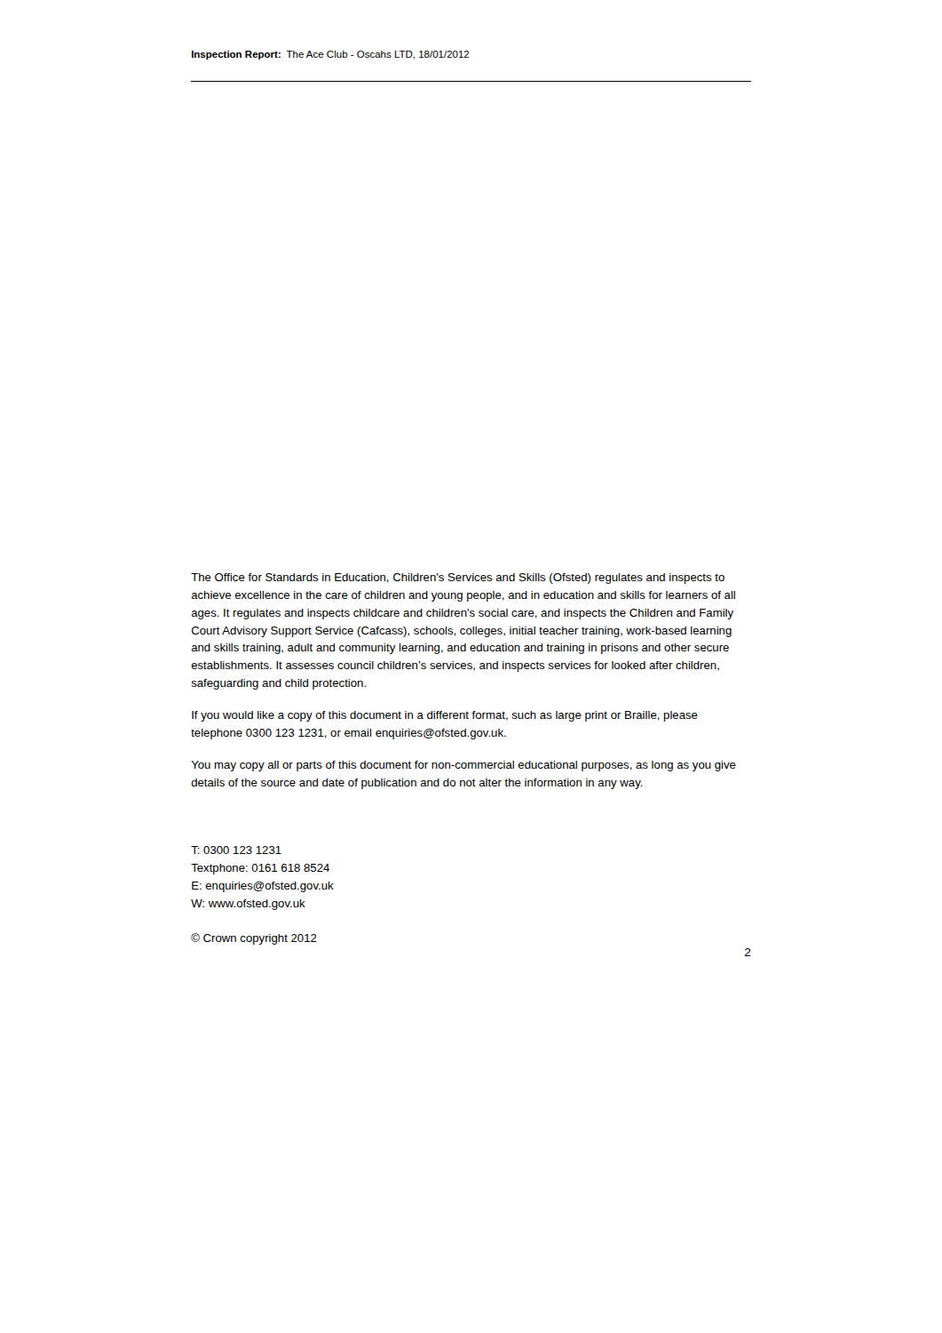Inspection Report: The Ace Club - Oscahs LTD, 18/01/2012
The Office for Standards in Education, Children's Services and Skills (Ofsted) regulates and inspects to achieve excellence in the care of children and young people, and in education and skills for learners of all ages. It regulates and inspects childcare and children's social care, and inspects the Children and Family Court Advisory Support Service (Cafcass), schools, colleges, initial teacher training, work-based learning and skills training, adult and community learning, and education and training in prisons and other secure establishments. It assesses council children’s services, and inspects services for looked after children, safeguarding and child protection.
If you would like a copy of this document in a different format, such as large print or Braille, please telephone 0300 123 1231, or email enquiries@ofsted.gov.uk.
You may copy all or parts of this document for non-commercial educational purposes, as long as you give details of the source and date of publication and do not alter the information in any way.
T: 0300 123 1231
Textphone: 0161 618 8524
E: enquiries@ofsted.gov.uk
W: www.ofsted.gov.uk
© Crown copyright 2012
2